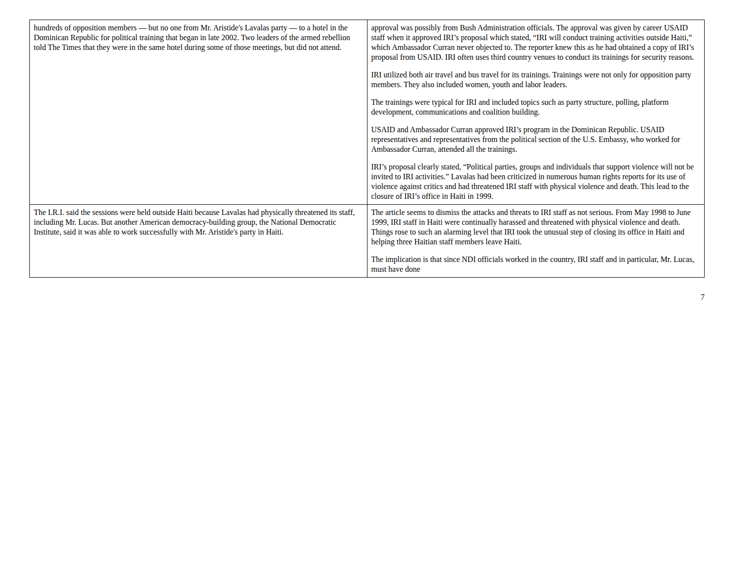| hundreds of opposition members — but no one from Mr. Aristide's Lavalas party — to a hotel in the Dominican Republic for political training that began in late 2002. Two leaders of the armed rebellion told The Times that they were in the same hotel during some of those meetings, but did not attend. | approval was possibly from Bush Administration officials. The approval was given by career USAID staff when it approved IRI’s proposal which stated, “IRI will conduct training activities outside Haiti,” which Ambassador Curran never objected to. The reporter knew this as he had obtained a copy of IRI’s proposal from USAID. IRI often uses third country venues to conduct its trainings for security reasons. IRI utilized both air travel and bus travel for its trainings. Trainings were not only for opposition party members. They also included women, youth and labor leaders. The trainings were typical for IRI and included topics such as party structure, polling, platform development, communications and coalition building. USAID and Ambassador Curran approved IRI’s program in the Dominican Republic. USAID representatives and representatives from the political section of the U.S. Embassy, who worked for Ambassador Curran, attended all the trainings. IRI’s proposal clearly stated, “Political parties, groups and individuals that support violence will not be invited to IRI activities.” Lavalas had been criticized in numerous human rights reports for its use of violence against critics and had threatened IRI staff with physical violence and death. This lead to the closure of IRI’s office in Haiti in 1999. |
| The I.R.I. said the sessions were held outside Haiti because Lavalas had physically threatened its staff, including Mr. Lucas. But another American democracy-building group, the National Democratic Institute, said it was able to work successfully with Mr. Aristide's party in Haiti. | The article seems to dismiss the attacks and threats to IRI staff as not serious. From May 1998 to June 1999, IRI staff in Haiti were continually harassed and threatened with physical violence and death. Things rose to such an alarming level that IRI took the unusual step of closing its office in Haiti and helping three Haitian staff members leave Haiti. The implication is that since NDI officials worked in the country, IRI staff and in particular, Mr. Lucas, must have done |
7